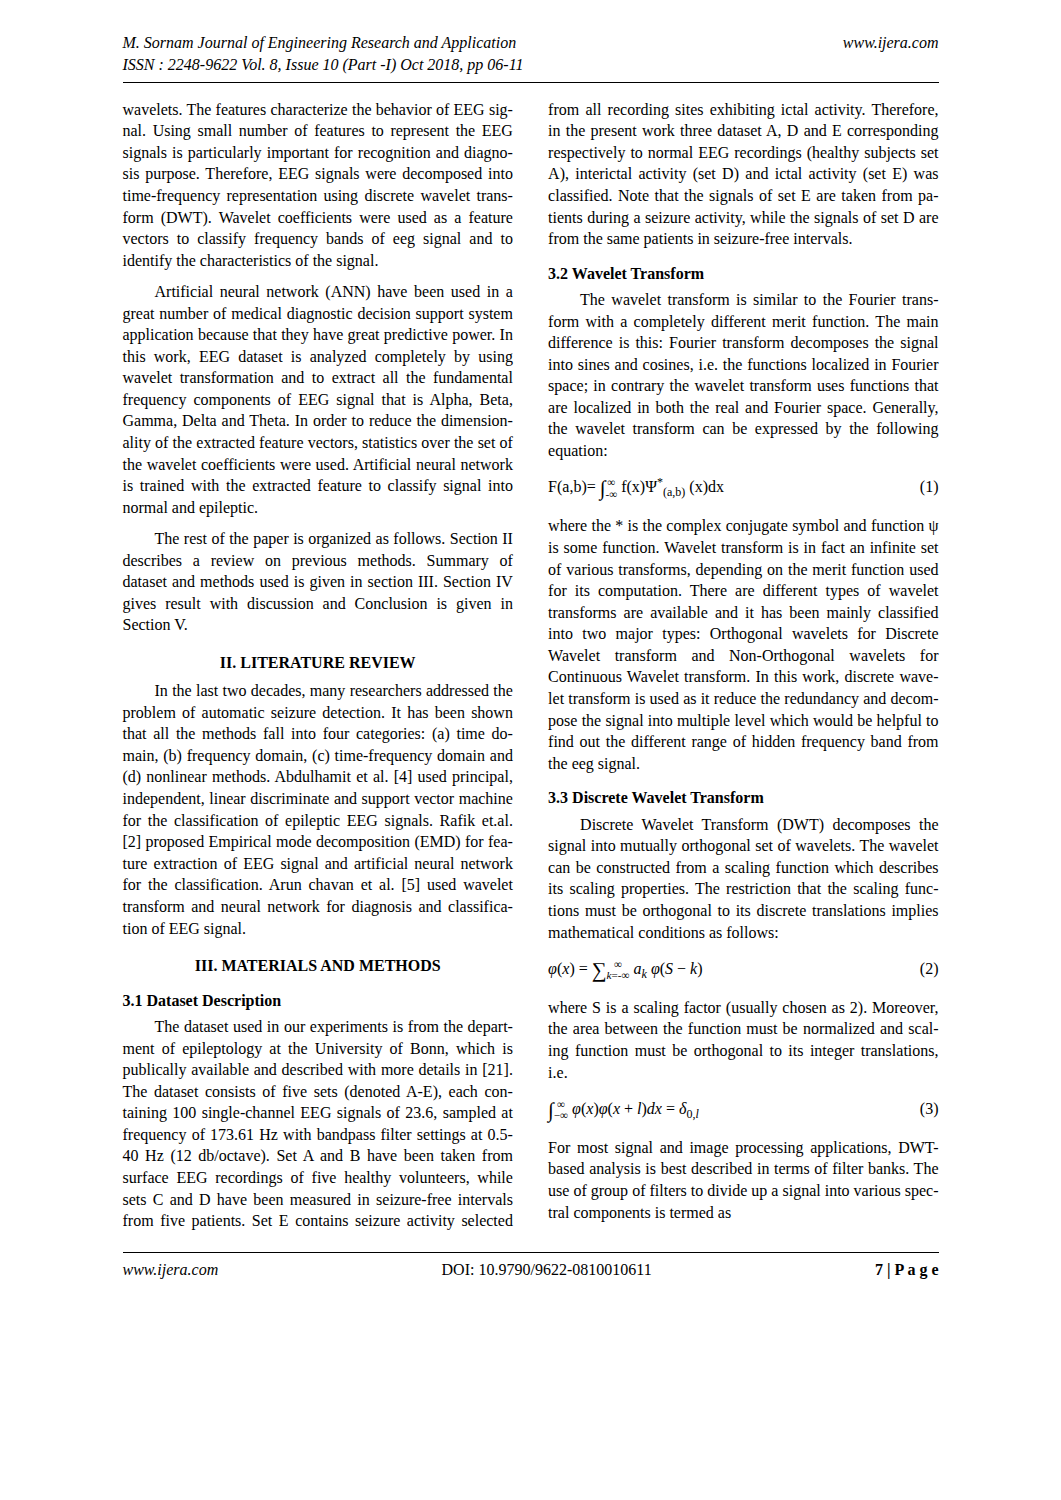M. Sornam Journal of Engineering Research and Application www.ijera.com
ISSN : 2248-9622 Vol. 8, Issue 10 (Part -I) Oct 2018, pp 06-11
wavelets. The features characterize the behavior of EEG signal. Using small number of features to represent the EEG signals is particularly important for recognition and diagnosis purpose. Therefore, EEG signals were decomposed into time-frequency representation using discrete wavelet transform (DWT). Wavelet coefficients were used as a feature vectors to classify frequency bands of eeg signal and to identify the characteristics of the signal.
Artificial neural network (ANN) have been used in a great number of medical diagnostic decision support system application because that they have great predictive power. In this work, EEG dataset is analyzed completely by using wavelet transformation and to extract all the fundamental frequency components of EEG signal that is Alpha, Beta, Gamma, Delta and Theta. In order to reduce the dimensionality of the extracted feature vectors, statistics over the set of the wavelet coefficients were used. Artificial neural network is trained with the extracted feature to classify signal into normal and epileptic.
The rest of the paper is organized as follows. Section II describes a review on previous methods. Summary of dataset and methods used is given in section III. Section IV gives result with discussion and Conclusion is given in Section V.
II. LITERATURE REVIEW
In the last two decades, many researchers addressed the problem of automatic seizure detection. It has been shown that all the methods fall into four categories: (a) time domain, (b) frequency domain, (c) time-frequency domain and (d) nonlinear methods. Abdulhamit et al. [4] used principal, independent, linear discriminate and support vector machine for the classification of epileptic EEG signals. Rafik et.al. [2] proposed Empirical mode decomposition (EMD) for feature extraction of EEG signal and artificial neural network for the classification. Arun chavan et al. [5] used wavelet transform and neural network for diagnosis and classification of EEG signal.
III. MATERIALS AND METHODS
3.1 Dataset Description
The dataset used in our experiments is from the department of epileptology at the University of Bonn, which is publically available and described with more details in [21]. The dataset consists of five sets (denoted A-E), each containing 100 single-channel EEG signals of 23.6, sampled at frequency of 173.61 Hz with bandpass filter settings at 0.5-40 Hz (12 db/octave). Set A and B have been taken from surface EEG recordings of five healthy volunteers, while sets C and D have been measured in seizure-free intervals from five patients. Set E contains seizure activity selected from all recording sites exhibiting ictal activity. Therefore, in the present work three dataset A, D and E corresponding respectively to normal EEG recordings (healthy subjects set A), interictal activity (set D) and ictal activity (set E) was classified. Note that the signals of set E are taken from patients during a seizure activity, while the signals of set D are from the same patients in seizure-free intervals.
3.2 Wavelet Transform
The wavelet transform is similar to the Fourier transform with a completely different merit function. The main difference is this: Fourier transform decomposes the signal into sines and cosines, i.e. the functions localized in Fourier space; in contrary the wavelet transform uses functions that are localized in both the real and Fourier space. Generally, the wavelet transform can be expressed by the following equation:
F(a,b)= ∫∞-∞ f(x)Ψ*(a,b) (x)dx (1)
where the * is the complex conjugate symbol and function ψ is some function. Wavelet transform is in fact an infinite set of various transforms, depending on the merit function used for its computation. There are different types of wavelet transforms are available and it has been mainly classified into two major types: Orthogonal wavelets for Discrete Wavelet transform and Non-Orthogonal wavelets for Continuous Wavelet transform. In this work, discrete wavelet transform is used as it reduce the redundancy and decompose the signal into multiple level which would be helpful to find out the different range of hidden frequency band from the eeg signal.
3.3 Discrete Wavelet Transform
Discrete Wavelet Transform (DWT) decomposes the signal into mutually orthogonal set of wavelets. The wavelet can be constructed from a scaling function which describes its scaling properties. The restriction that the scaling functions must be orthogonal to its discrete translations implies mathematical conditions as follows:
φ(x) = ∑∞k=-∞ ak φ(S − k) (2)
where S is a scaling factor (usually chosen as 2). Moreover, the area between the function must be normalized and scaling function must be orthogonal to its integer translations, i.e.
∫∞−∞ φ(x)φ(x + l)dx = δ0,l (3)
For most signal and image processing applications, DWT-based analysis is best described in terms of filter banks. The use of group of filters to divide up a signal into various spectral components is termed as
www.ijera.com DOI: 10.9790/9622-0810010611 7 | P a g e